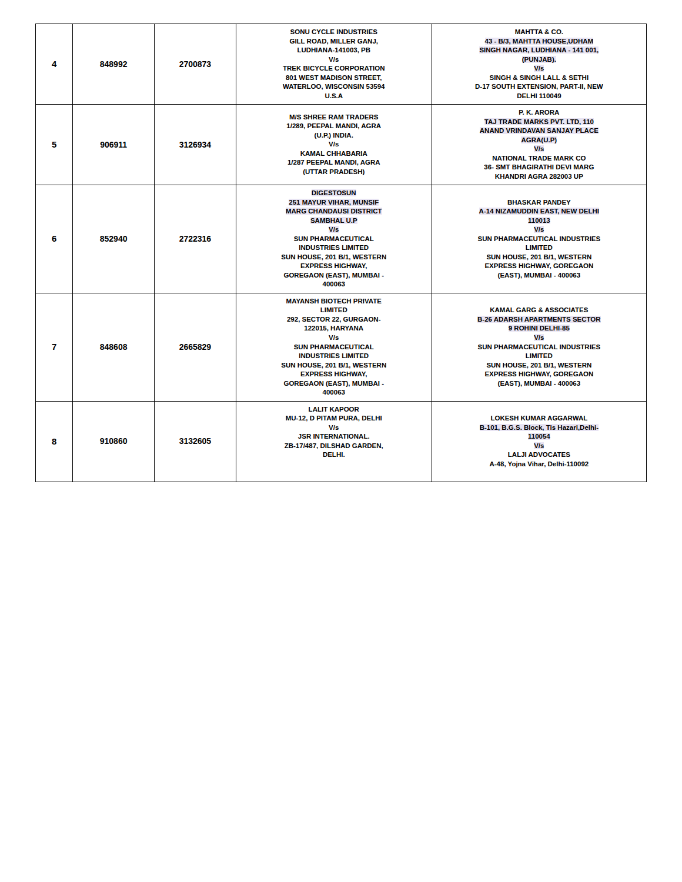| 4 | 848992 | 2700873 | SONU CYCLE INDUSTRIES GILL ROAD, MILLER GANJ, LUDHIANA-141003, PB V/s TREK BICYCLE CORPORATION 801 WEST MADISON STREET, WATERLOO, WISCONSIN 53594 U.S.A | MAHTTA & CO. 43 - B/3, MAHTTA HOUSE,UDHAM SINGH NAGAR, LUDHIANA - 141 001, (PUNJAB). V/s SINGH & SINGH LALL & SETHI D-17 SOUTH EXTENSION, PART-II, NEW DELHI 110049 |
| 5 | 906911 | 3126934 | M/S SHREE RAM TRADERS 1/289, PEEPAL MANDI, AGRA (U.P.) INDIA. V/s KAMAL CHHABARIA 1/287 PEEPAL MANDI, AGRA (UTTAR PRADESH) | P. K. ARORA TAJ TRADE MARKS PVT. LTD, 110 ANAND VRINDAVAN SANJAY PLACE AGRA(U.P) V/s NATIONAL TRADE MARK CO 36- SMT BHAGIRATHI DEVI MARG KHANDRI AGRA 282003 UP |
| 6 | 852940 | 2722316 | DIGESTOSUN 251 MAYUR VIHAR, MUNSIF MARG CHANDAUSI DISTRICT SAMBHAL U.P V/s SUN PHARMACEUTICAL INDUSTRIES LIMITED SUN HOUSE, 201 B/1, WESTERN EXPRESS HIGHWAY, GOREGAON (EAST), MUMBAI - 400063 | BHASKAR PANDEY A-14 NIZAMUDDIN EAST, NEW DELHI 110013 V/s SUN PHARMACEUTICAL INDUSTRIES LIMITED SUN HOUSE, 201 B/1, WESTERN EXPRESS HIGHWAY, GOREGAON (EAST), MUMBAI - 400063 |
| 7 | 848608 | 2665829 | MAYANSH BIOTECH PRIVATE LIMITED 292, SECTOR 22, GURGAON- 122015, HARYANA V/s SUN PHARMACEUTICAL INDUSTRIES LIMITED SUN HOUSE, 201 B/1, WESTERN EXPRESS HIGHWAY, GOREGAON (EAST), MUMBAI - 400063 | KAMAL GARG & ASSOCIATES B-26 ADARSH APARTMENTS SECTOR 9 ROHINI DELHI-85 V/s SUN PHARMACEUTICAL INDUSTRIES LIMITED SUN HOUSE, 201 B/1, WESTERN EXPRESS HIGHWAY, GOREGAON (EAST), MUMBAI - 400063 |
| 8 | 910860 | 3132605 | LALIT KAPOOR MU-12, D PITAM PURA, DELHI V/s JSR INTERNATIONAL. ZB-17/487, DILSHAD GARDEN, DELHI. | LOKESH KUMAR AGGARWAL B-101, B.G.S. Block, Tis Hazari,Delhi- 110054 V/s LALJI ADVOCATES A-48, Yojna Vihar, Delhi-110092 |